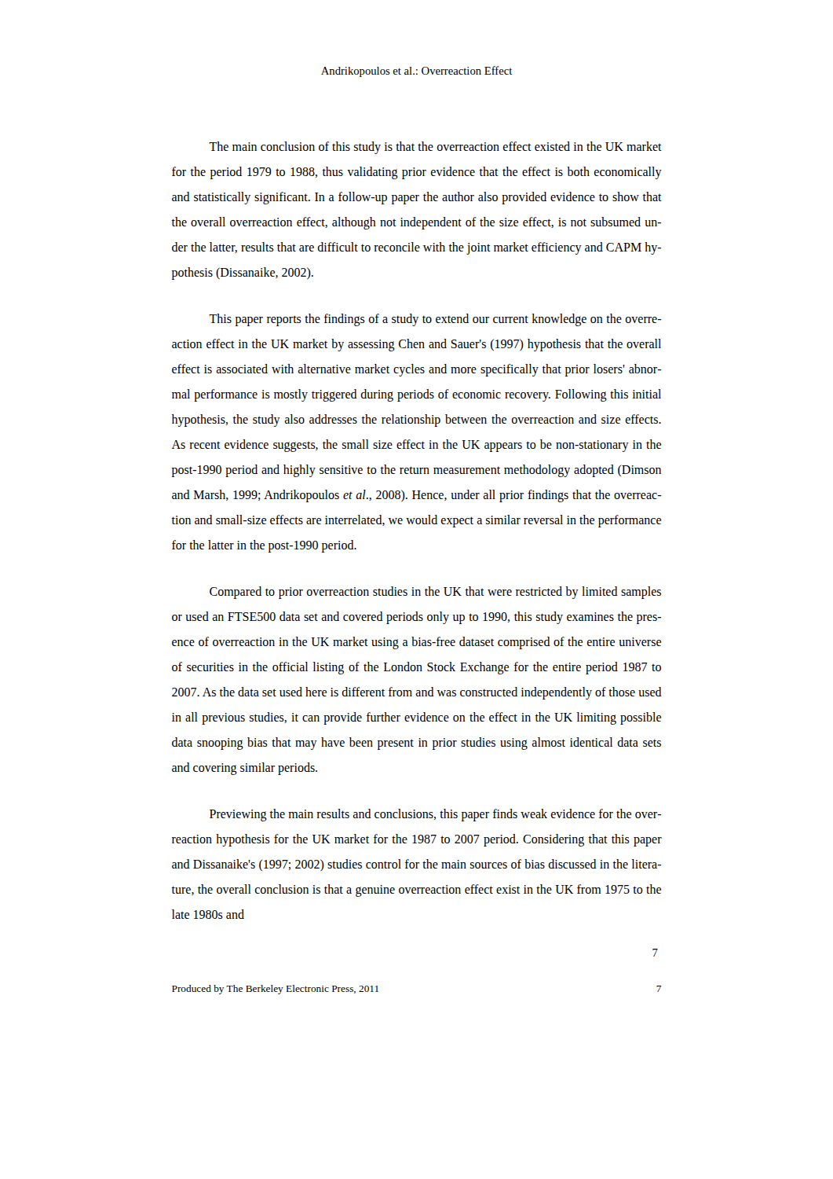Andrikopoulos et al.: Overreaction Effect
The main conclusion of this study is that the overreaction effect existed in the UK market for the period 1979 to 1988, thus validating prior evidence that the effect is both economically and statistically significant. In a follow-up paper the author also provided evidence to show that the overall overreaction effect, although not independent of the size effect, is not subsumed under the latter, results that are difficult to reconcile with the joint market efficiency and CAPM hypothesis (Dissanaike, 2002).
This paper reports the findings of a study to extend our current knowledge on the overreaction effect in the UK market by assessing Chen and Sauer's (1997) hypothesis that the overall effect is associated with alternative market cycles and more specifically that prior losers' abnormal performance is mostly triggered during periods of economic recovery. Following this initial hypothesis, the study also addresses the relationship between the overreaction and size effects. As recent evidence suggests, the small size effect in the UK appears to be non-stationary in the post-1990 period and highly sensitive to the return measurement methodology adopted (Dimson and Marsh, 1999; Andrikopoulos et al., 2008). Hence, under all prior findings that the overreaction and small-size effects are interrelated, we would expect a similar reversal in the performance for the latter in the post-1990 period.
Compared to prior overreaction studies in the UK that were restricted by limited samples or used an FTSE500 data set and covered periods only up to 1990, this study examines the presence of overreaction in the UK market using a bias-free dataset comprised of the entire universe of securities in the official listing of the London Stock Exchange for the entire period 1987 to 2007. As the data set used here is different from and was constructed independently of those used in all previous studies, it can provide further evidence on the effect in the UK limiting possible data snooping bias that may have been present in prior studies using almost identical data sets and covering similar periods.
Previewing the main results and conclusions, this paper finds weak evidence for the overreaction hypothesis for the UK market for the 1987 to 2007 period. Considering that this paper and Dissanaike's (1997; 2002) studies control for the main sources of bias discussed in the literature, the overall conclusion is that a genuine overreaction effect exist in the UK from 1975 to the late 1980s and
7
Produced by The Berkeley Electronic Press, 2011
7